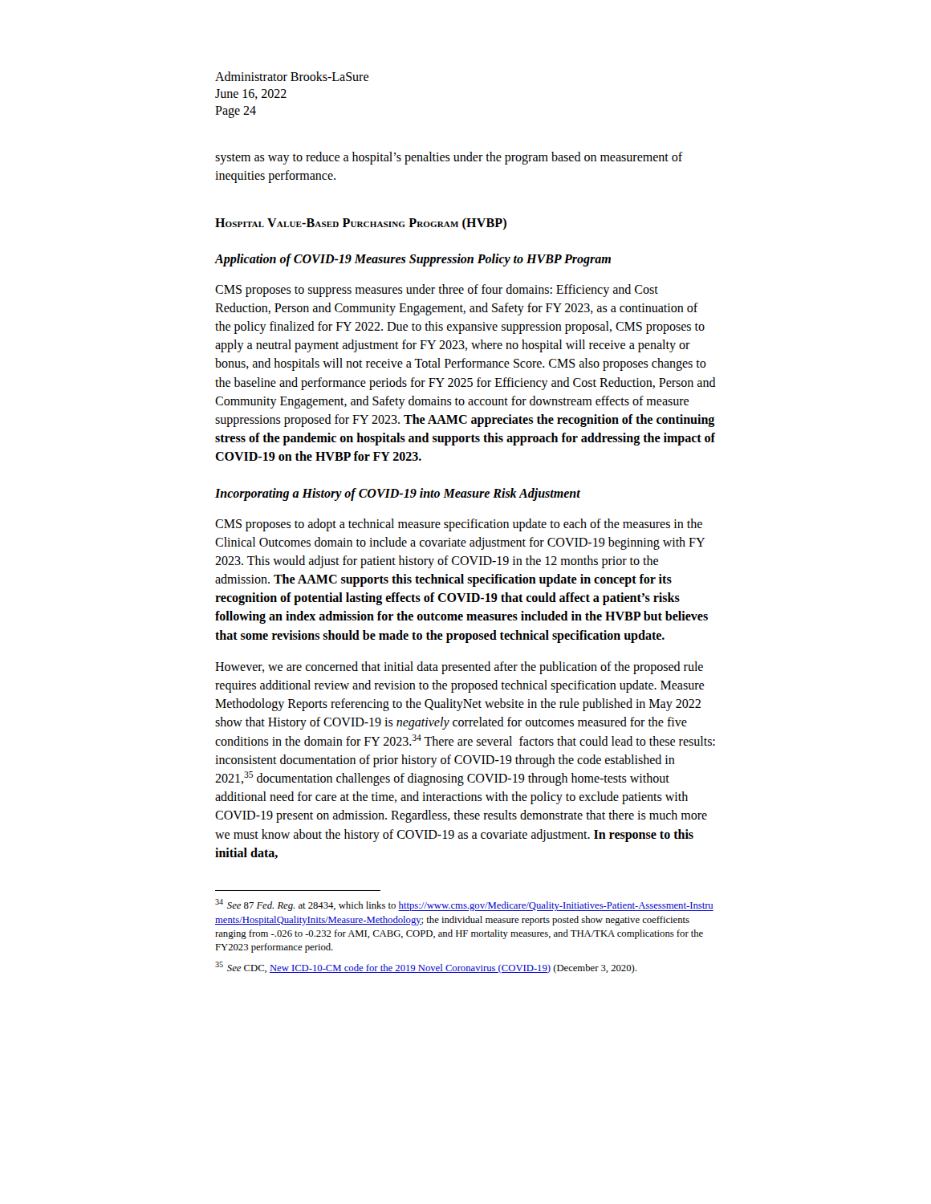Administrator Brooks-LaSure
June 16, 2022
Page 24
system as way to reduce a hospital’s penalties under the program based on measurement of inequities performance.
Hospital Value-Based Purchasing Program (HVBP)
Application of COVID-19 Measures Suppression Policy to HVBP Program
CMS proposes to suppress measures under three of four domains: Efficiency and Cost Reduction, Person and Community Engagement, and Safety for FY 2023, as a continuation of the policy finalized for FY 2022. Due to this expansive suppression proposal, CMS proposes to apply a neutral payment adjustment for FY 2023, where no hospital will receive a penalty or bonus, and hospitals will not receive a Total Performance Score. CMS also proposes changes to the baseline and performance periods for FY 2025 for Efficiency and Cost Reduction, Person and Community Engagement, and Safety domains to account for downstream effects of measure suppressions proposed for FY 2023. The AAMC appreciates the recognition of the continuing stress of the pandemic on hospitals and supports this approach for addressing the impact of COVID-19 on the HVBP for FY 2023.
Incorporating a History of COVID-19 into Measure Risk Adjustment
CMS proposes to adopt a technical measure specification update to each of the measures in the Clinical Outcomes domain to include a covariate adjustment for COVID-19 beginning with FY 2023. This would adjust for patient history of COVID-19 in the 12 months prior to the admission. The AAMC supports this technical specification update in concept for its recognition of potential lasting effects of COVID-19 that could affect a patient’s risks following an index admission for the outcome measures included in the HVBP but believes that some revisions should be made to the proposed technical specification update.
However, we are concerned that initial data presented after the publication of the proposed rule requires additional review and revision to the proposed technical specification update. Measure Methodology Reports referencing to the QualityNet website in the rule published in May 2022 show that History of COVID-19 is negatively correlated for outcomes measured for the five conditions in the domain for FY 2023.34 There are several factors that could lead to these results: inconsistent documentation of prior history of COVID-19 through the code established in 2021,35 documentation challenges of diagnosing COVID-19 through home-tests without additional need for care at the time, and interactions with the policy to exclude patients with COVID-19 present on admission. Regardless, these results demonstrate that there is much more we must know about the history of COVID-19 as a covariate adjustment. In response to this initial data,
34 See 87 Fed. Reg. at 28434, which links to https://www.cms.gov/Medicare/Quality-Initiatives-Patient-Assessment-Instruments/HospitalQualityInits/Measure-Methodology; the individual measure reports posted show negative coefficients ranging from -.026 to -0.232 for AMI, CABG, COPD, and HF mortality measures, and THA/TKA complications for the FY2023 performance period.
35 See CDC, New ICD-10-CM code for the 2019 Novel Coronavirus (COVID-19) (December 3, 2020).